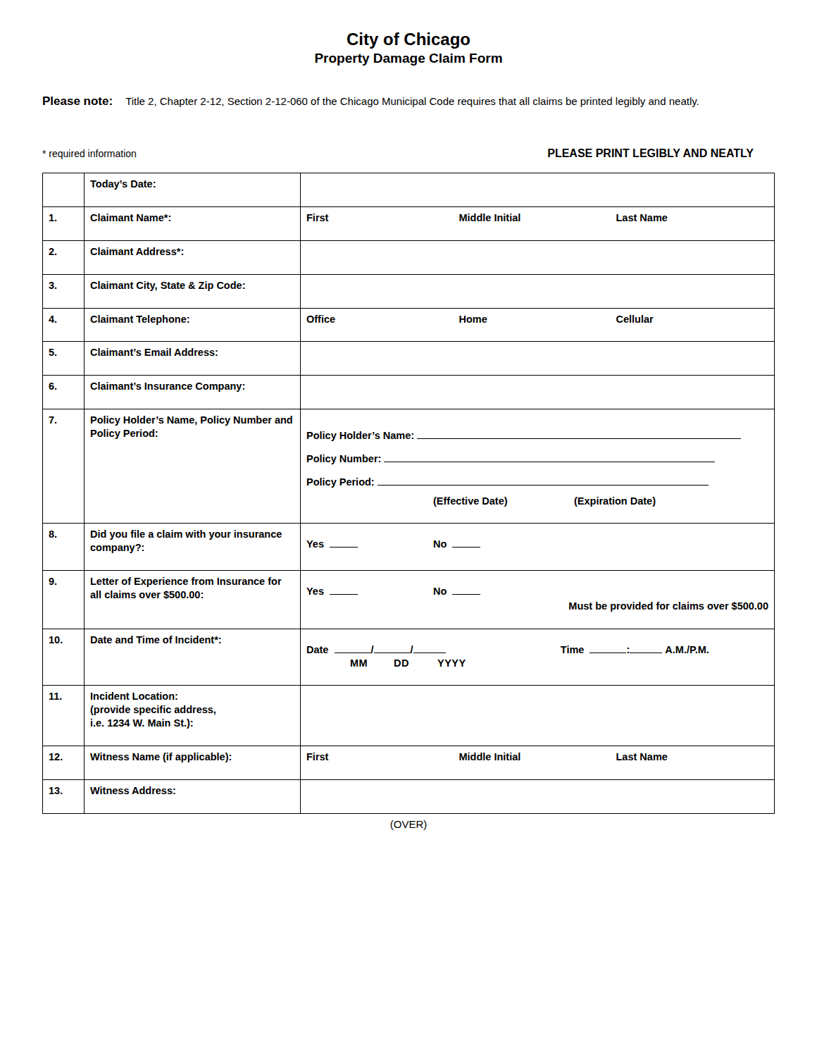City of Chicago
Property Damage Claim Form
Please note:
Title 2, Chapter 2-12, Section 2-12-060 of the Chicago Municipal Code requires that all claims be printed legibly and neatly.
* required information
PLEASE PRINT LEGIBLY AND NEATLY
| | Today’s Date: | |
| 1. | Claimant Name*: | First Middle Initial Last Name |
| 2. | Claimant Address*: | |
| 3. | Claimant City, State & Zip Code: | |
| 4. | Claimant Telephone: | Office Home Cellular |
| 5. | Claimant’s Email Address: | |
| 6. | Claimant’s Insurance Company: | |
| 7. | Policy Holder’s Name, Policy Number and Policy Period: | Policy Holder’s Name: Policy Number: Policy Period: (Effective Date) (Expiration Date) |
| 8. | Did you file a claim with your insurance company?: | Yes No |
| 9. | Letter of Experience from Insurance for all claims over $500.00: | Yes No Must be provided for claims over $500.00 |
| 10. | Date and Time of Incident*: | Date / / Time : A.M./P.M. MM DD YYYY |
| 11. | Incident Location: (provide specific address, i.e. 1234 W. Main St.): | |
| 12. | Witness Name (if applicable): | First Middle Initial Last Name |
| 13. | Witness Address: | |
(OVER)